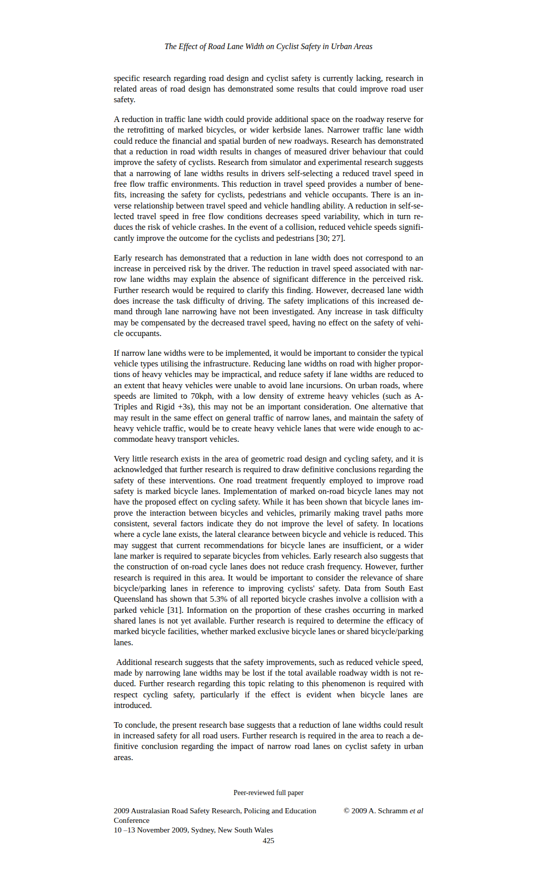The Effect of Road Lane Width on Cyclist Safety in Urban Areas
specific research regarding road design and cyclist safety is currently lacking, research in related areas of road design has demonstrated some results that could improve road user safety.
A reduction in traffic lane width could provide additional space on the roadway reserve for the retrofitting of marked bicycles, or wider kerbside lanes. Narrower traffic lane width could reduce the financial and spatial burden of new roadways. Research has demonstrated that a reduction in road width results in changes of measured driver behaviour that could improve the safety of cyclists. Research from simulator and experimental research suggests that a narrowing of lane widths results in drivers self-selecting a reduced travel speed in free flow traffic environments. This reduction in travel speed provides a number of benefits, increasing the safety for cyclists, pedestrians and vehicle occupants. There is an inverse relationship between travel speed and vehicle handling ability. A reduction in self-selected travel speed in free flow conditions decreases speed variability, which in turn reduces the risk of vehicle crashes. In the event of a collision, reduced vehicle speeds significantly improve the outcome for the cyclists and pedestrians [30; 27].
Early research has demonstrated that a reduction in lane width does not correspond to an increase in perceived risk by the driver. The reduction in travel speed associated with narrow lane widths may explain the absence of significant difference in the perceived risk. Further research would be required to clarify this finding. However, decreased lane width does increase the task difficulty of driving. The safety implications of this increased demand through lane narrowing have not been investigated. Any increase in task difficulty may be compensated by the decreased travel speed, having no effect on the safety of vehicle occupants.
If narrow lane widths were to be implemented, it would be important to consider the typical vehicle types utilising the infrastructure. Reducing lane widths on road with higher proportions of heavy vehicles may be impractical, and reduce safety if lane widths are reduced to an extent that heavy vehicles were unable to avoid lane incursions. On urban roads, where speeds are limited to 70kph, with a low density of extreme heavy vehicles (such as A-Triples and Rigid +3s), this may not be an important consideration. One alternative that may result in the same effect on general traffic of narrow lanes, and maintain the safety of heavy vehicle traffic, would be to create heavy vehicle lanes that were wide enough to accommodate heavy transport vehicles.
Very little research exists in the area of geometric road design and cycling safety, and it is acknowledged that further research is required to draw definitive conclusions regarding the safety of these interventions. One road treatment frequently employed to improve road safety is marked bicycle lanes. Implementation of marked on-road bicycle lanes may not have the proposed effect on cycling safety. While it has been shown that bicycle lanes improve the interaction between bicycles and vehicles, primarily making travel paths more consistent, several factors indicate they do not improve the level of safety. In locations where a cycle lane exists, the lateral clearance between bicycle and vehicle is reduced. This may suggest that current recommendations for bicycle lanes are insufficient, or a wider lane marker is required to separate bicycles from vehicles. Early research also suggests that the construction of on-road cycle lanes does not reduce crash frequency. However, further research is required in this area. It would be important to consider the relevance of share bicycle/parking lanes in reference to improving cyclists' safety. Data from South East Queensland has shown that 5.3% of all reported bicycle crashes involve a collision with a parked vehicle [31]. Information on the proportion of these crashes occurring in marked shared lanes is not yet available. Further research is required to determine the efficacy of marked bicycle facilities, whether marked exclusive bicycle lanes or shared bicycle/parking lanes.
Additional research suggests that the safety improvements, such as reduced vehicle speed, made by narrowing lane widths may be lost if the total available roadway width is not reduced. Further research regarding this topic relating to this phenomenon is required with respect cycling safety, particularly if the effect is evident when bicycle lanes are introduced.
To conclude, the present research base suggests that a reduction of lane widths could result in increased safety for all road users. Further research is required in the area to reach a definitive conclusion regarding the impact of narrow road lanes on cyclist safety in urban areas.
Peer-reviewed full paper
2009 Australasian Road Safety Research, Policing and Education Conference
10 –13 November 2009, Sydney, New South Wales
© 2009 A. Schramm et al
425